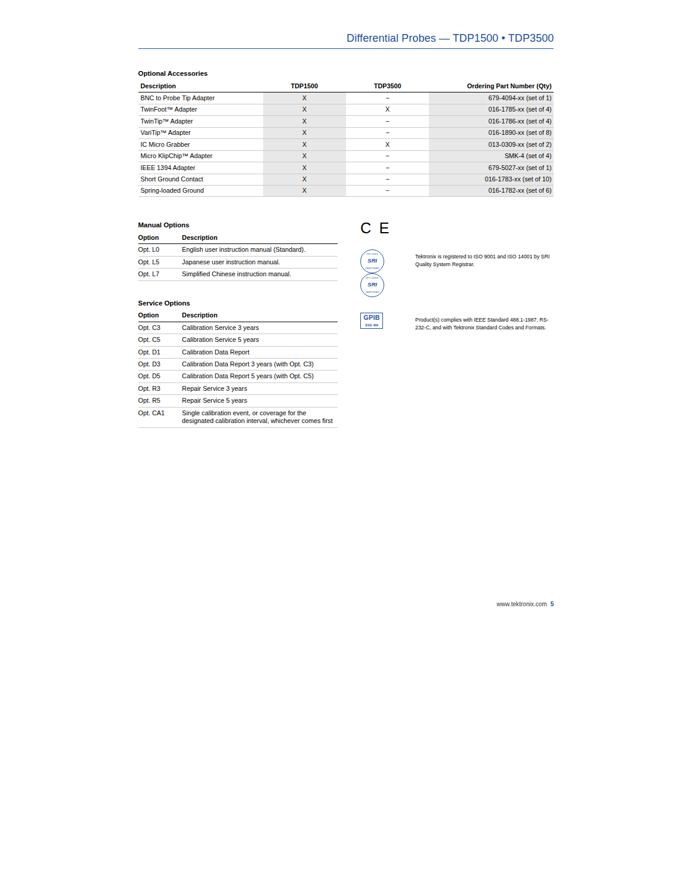Differential Probes — TDP1500 • TDP3500
Optional Accessories
| Description | TDP1500 | TDP3500 | Ordering Part Number (Qty) |
| --- | --- | --- | --- |
| BNC to Probe Tip Adapter | X | − | 679-4094-xx (set of 1) |
| TwinFoot™ Adapter | X | X | 016-1785-xx (set of 4) |
| TwinTip™ Adapter | X | − | 016-1786-xx (set of 4) |
| VariTip™ Adapter | X | − | 016-1890-xx (set of 8) |
| IC Micro Grabber | X | X | 013-0309-xx (set of 2) |
| Micro KlipChip™ Adapter | X | − | SMK-4 (set of 4) |
| IEEE 1394 Adapter | X | − | 679-5027-xx (set of 1) |
| Short Ground Contact | X | − | 016-1783-xx (set of 10) |
| Spring-loaded Ground | X | − | 016-1782-xx (set of 6) |
Manual Options
| Option | Description |
| --- | --- |
| Opt. L0 | English user instruction manual (Standard). |
| Opt. L5 | Japanese user instruction manual. |
| Opt. L7 | Simplified Chinese instruction manual. |
Service Options
| Option | Description |
| --- | --- |
| Opt. C3 | Calibration Service 3 years |
| Opt. C5 | Calibration Service 5 years |
| Opt. D1 | Calibration Data Report |
| Opt. D3 | Calibration Data Report 3 years (with Opt. C3) |
| Opt. D5 | Calibration Data Report 5 years (with Opt. C5) |
| Opt. R3 | Repair Service 3 years |
| Opt. R5 | Repair Service 5 years |
| Opt. CA1 | Single calibration event, or coverage for the designated calibration interval, whichever comes first |
C  E
ISO 9001 SRI CERTIFIED ISO 14001 SRI CERTIFIED
Tektronix is registered to ISO 9001 and ISO 14001 by SRI Quality System Registrar.
GPIB
IEEE-488
Product(s) complies with IEEE Standard 488.1-1987, RS-232-C, and with Tektronix Standard Codes and Formats.
www.tektronix.com5